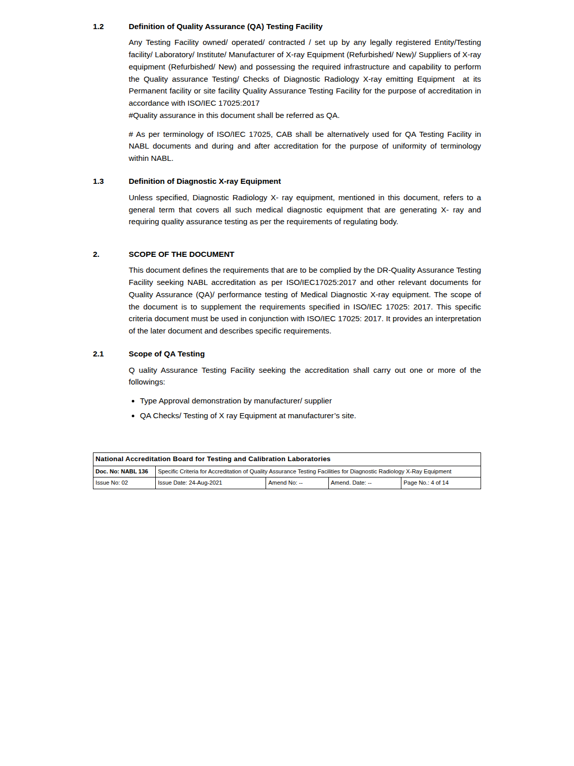1.2 Definition of Quality Assurance (QA) Testing Facility
Any Testing Facility owned/ operated/ contracted / set up by any legally registered Entity/Testing facility/ Laboratory/ Institute/ Manufacturer of X-ray Equipment (Refurbished/ New)/ Suppliers of X-ray equipment (Refurbished/ New) and possessing the required infrastructure and capability to perform the Quality assurance Testing/ Checks of Diagnostic Radiology X-ray emitting Equipment at its Permanent facility or site facility Quality Assurance Testing Facility for the purpose of accreditation in accordance with ISO/IEC 17025:2017
#Quality assurance in this document shall be referred as QA.
# As per terminology of ISO/IEC 17025, CAB shall be alternatively used for QA Testing Facility in NABL documents and during and after accreditation for the purpose of uniformity of terminology within NABL.
1.3 Definition of Diagnostic X-ray Equipment
Unless specified, Diagnostic Radiology X- ray equipment, mentioned in this document, refers to a general term that covers all such medical diagnostic equipment that are generating X- ray and requiring quality assurance testing as per the requirements of regulating body.
2. SCOPE OF THE DOCUMENT
This document defines the requirements that are to be complied by the DR-Quality Assurance Testing Facility seeking NABL accreditation as per ISO/IEC17025:2017 and other relevant documents for Quality Assurance (QA)/ performance testing of Medical Diagnostic X-ray equipment. The scope of the document is to supplement the requirements specified in ISO/IEC 17025: 2017. This specific criteria document must be used in conjunction with ISO/IEC 17025: 2017. It provides an interpretation of the later document and describes specific requirements.
2.1 Scope of QA Testing
Q uality Assurance Testing Facility seeking the accreditation shall carry out one or more of the followings:
Type Approval demonstration by manufacturer/ supplier
QA Checks/ Testing of X ray Equipment at manufacturer’s site.
| National Accreditation Board for Testing and Calibration Laboratories |
| Doc. No: NABL 136 | Specific Criteria for Accreditation of Quality Assurance Testing Facilities for Diagnostic Radiology X-Ray Equipment |
| Issue No: 02 | Issue Date: 24-Aug-2021 | Amend No: -- | Amend. Date: -- | Page No.: 4 of 14 |